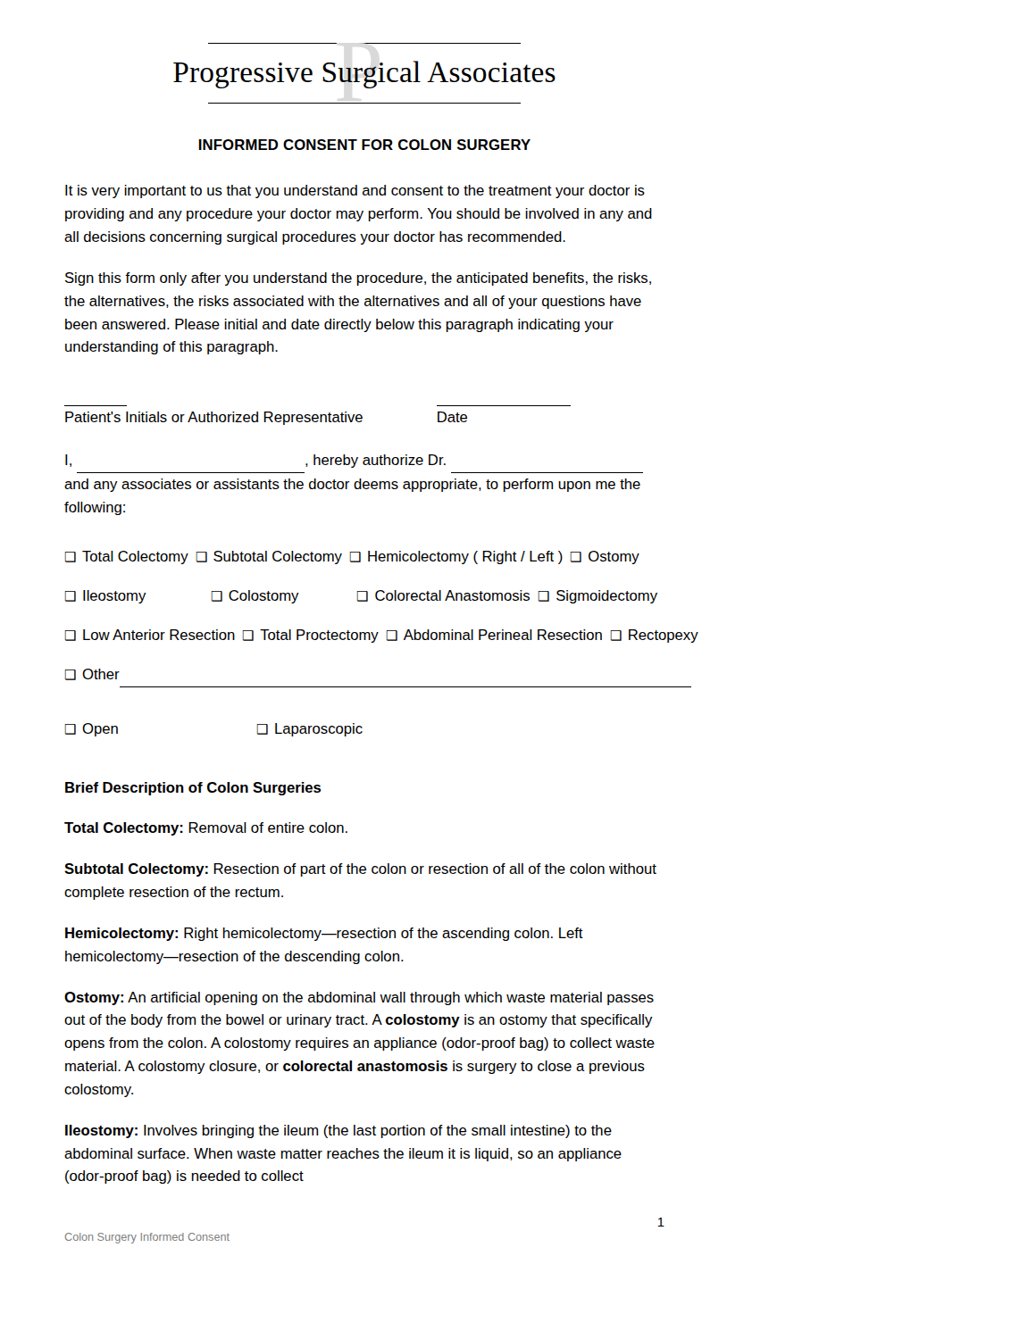P Progressive Surgical Associates
INFORMED CONSENT FOR COLON SURGERY
It is very important to us that you understand and consent to the treatment your doctor is providing and any procedure your doctor may perform. You should be involved in any and all decisions concerning surgical procedures your doctor has recommended.
Sign this form only after you understand the procedure, the anticipated benefits, the risks, the alternatives, the risks associated with the alternatives and all of your questions have been answered. Please initial and date directly below this paragraph indicating your understanding of this paragraph.
Patient's Initials or Authorized Representative
Date
I, , hereby authorize Dr. and any associates or assistants the doctor deems appropriate, to perform upon me the following:
Total Colectomy
Subtotal Colectomy
Hemicolectomy ( Right / Left )
Ostomy
Ileostomy
Colostomy
Colorectal Anastomosis
Sigmoidectomy
Low Anterior Resection
Total Proctectomy
Abdominal Perineal Resection
Rectopexy
Other
Open
Laparoscopic
Brief Description of Colon Surgeries
Total Colectomy: Removal of entire colon.
Subtotal Colectomy: Resection of part of the colon or resection of all of the colon without complete resection of the rectum.
Hemicolectomy: Right hemicolectomy—resection of the ascending colon. Left hemicolectomy—resection of the descending colon.
Ostomy: An artificial opening on the abdominal wall through which waste material passes out of the body from the bowel or urinary tract. A colostomy is an ostomy that specifically opens from the colon. A colostomy requires an appliance (odor-proof bag) to collect waste material. A colostomy closure, or colorectal anastomosis is surgery to close a previous colostomy.
Ileostomy: Involves bringing the ileum (the last portion of the small intestine) to the abdominal surface. When waste matter reaches the ileum it is liquid, so an appliance (odor-proof bag) is needed to collect
Colon Surgery Informed Consent 1